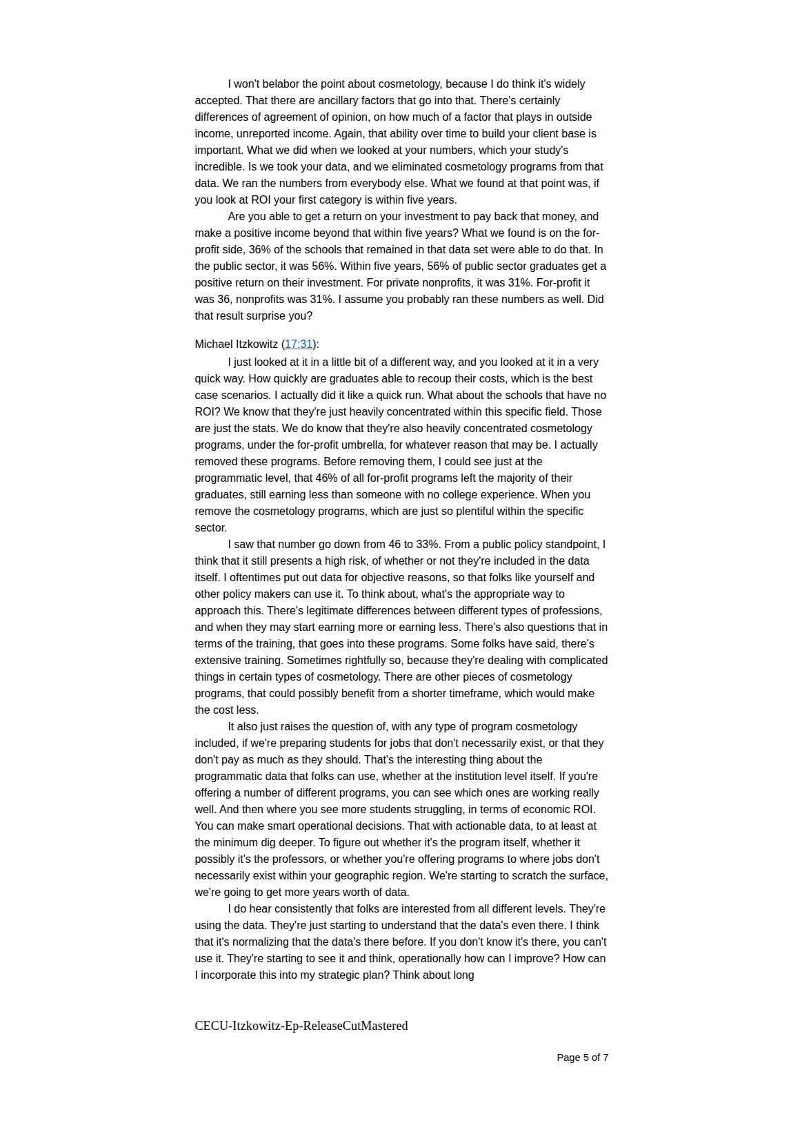I won't belabor the point about cosmetology, because I do think it's widely accepted. That there are ancillary factors that go into that. There's certainly differences of agreement of opinion, on how much of a factor that plays in outside income, unreported income. Again, that ability over time to build your client base is important. What we did when we looked at your numbers, which your study's incredible. Is we took your data, and we eliminated cosmetology programs from that data. We ran the numbers from everybody else. What we found at that point was, if you look at ROI your first category is within five years.
Are you able to get a return on your investment to pay back that money, and make a positive income beyond that within five years? What we found is on the for-profit side, 36% of the schools that remained in that data set were able to do that. In the public sector, it was 56%. Within five years, 56% of public sector graduates get a positive return on their investment. For private nonprofits, it was 31%. For-profit it was 36, nonprofits was 31%. I assume you probably ran these numbers as well. Did that result surprise you?
Michael Itzkowitz (17:31):
I just looked at it in a little bit of a different way, and you looked at it in a very quick way. How quickly are graduates able to recoup their costs, which is the best case scenarios. I actually did it like a quick run. What about the schools that have no ROI? We know that they're just heavily concentrated within this specific field. Those are just the stats. We do know that they're also heavily concentrated cosmetology programs, under the for-profit umbrella, for whatever reason that may be. I actually removed these programs. Before removing them, I could see just at the programmatic level, that 46% of all for-profit programs left the majority of their graduates, still earning less than someone with no college experience. When you remove the cosmetology programs, which are just so plentiful within the specific sector.
I saw that number go down from 46 to 33%. From a public policy standpoint, I think that it still presents a high risk, of whether or not they're included in the data itself. I oftentimes put out data for objective reasons, so that folks like yourself and other policy makers can use it. To think about, what's the appropriate way to approach this. There's legitimate differences between different types of professions, and when they may start earning more or earning less. There's also questions that in terms of the training, that goes into these programs. Some folks have said, there's extensive training. Sometimes rightfully so, because they're dealing with complicated things in certain types of cosmetology. There are other pieces of cosmetology programs, that could possibly benefit from a shorter timeframe, which would make the cost less.
It also just raises the question of, with any type of program cosmetology included, if we're preparing students for jobs that don't necessarily exist, or that they don't pay as much as they should. That's the interesting thing about the programmatic data that folks can use, whether at the institution level itself. If you're offering a number of different programs, you can see which ones are working really well. And then where you see more students struggling, in terms of economic ROI. You can make smart operational decisions. That with actionable data, to at least at the minimum dig deeper. To figure out whether it's the program itself, whether it possibly it's the professors, or whether you're offering programs to where jobs don't necessarily exist within your geographic region. We're starting to scratch the surface, we're going to get more years worth of data.
I do hear consistently that folks are interested from all different levels. They're using the data. They're just starting to understand that the data's even there. I think that it's normalizing that the data's there before. If you don't know it's there, you can't use it. They're starting to see it and think, operationally how can I improve? How can I incorporate this into my strategic plan? Think about long
CECU-Itzkowitz-Ep-ReleaseCutMastered
Page 5 of 7